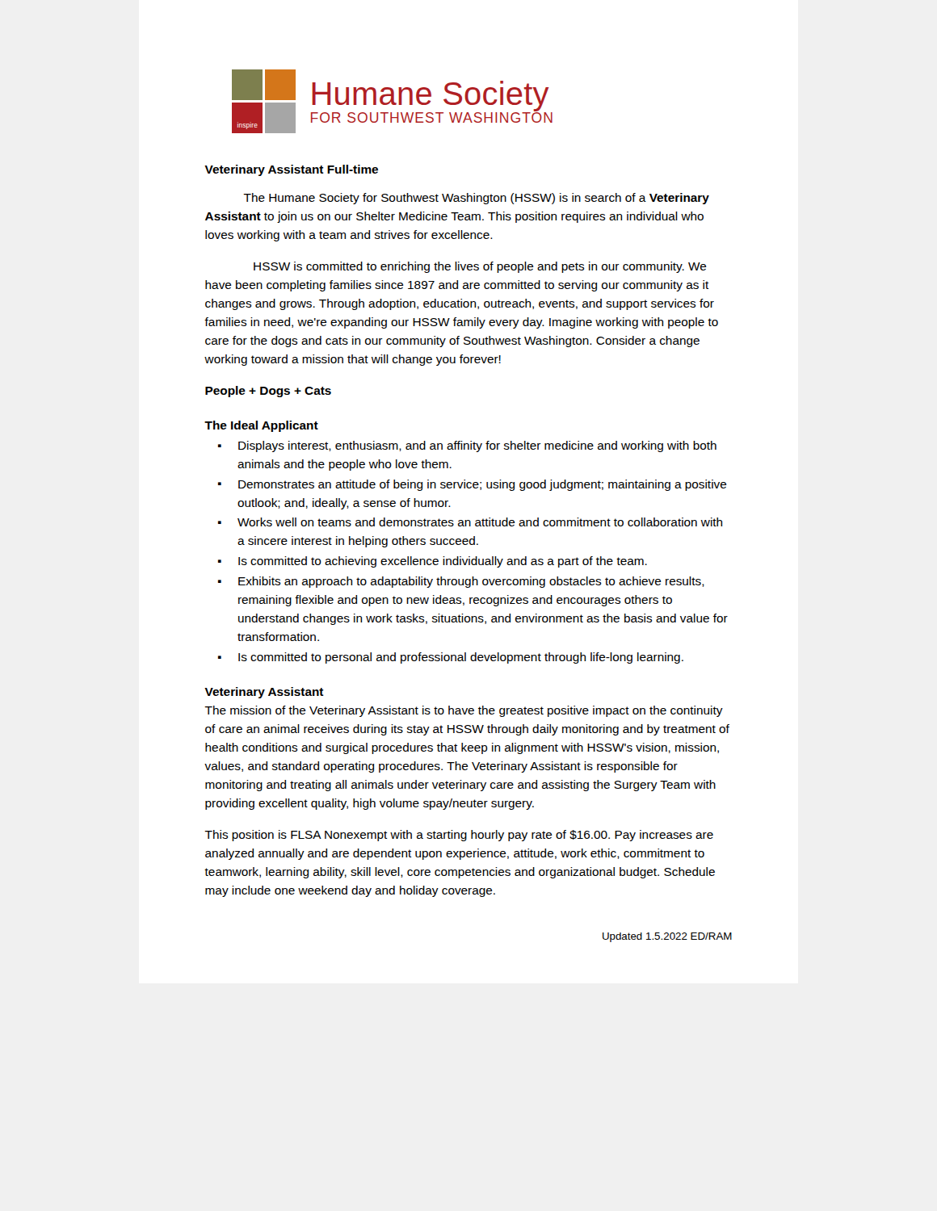Humane Society FOR SOUTHWEST WASHINGTON
Veterinary Assistant Full-time
The Humane Society for Southwest Washington (HSSW) is in search of a Veterinary Assistant to join us on our Shelter Medicine Team. This position requires an individual who loves working with a team and strives for excellence.
HSSW is committed to enriching the lives of people and pets in our community. We have been completing families since 1897 and are committed to serving our community as it changes and grows. Through adoption, education, outreach, events, and support services for families in need, we're expanding our HSSW family every day. Imagine working with people to care for the dogs and cats in our community of Southwest Washington. Consider a change working toward a mission that will change you forever!
People + Dogs + Cats
The Ideal Applicant
Displays interest, enthusiasm, and an affinity for shelter medicine and working with both animals and the people who love them.
Demonstrates an attitude of being in service; using good judgment; maintaining a positive outlook; and, ideally, a sense of humor.
Works well on teams and demonstrates an attitude and commitment to collaboration with a sincere interest in helping others succeed.
Is committed to achieving excellence individually and as a part of the team.
Exhibits an approach to adaptability through overcoming obstacles to achieve results, remaining flexible and open to new ideas, recognizes and encourages others to understand changes in work tasks, situations, and environment as the basis and value for transformation.
Is committed to personal and professional development through life-long learning.
Veterinary Assistant
The mission of the Veterinary Assistant is to have the greatest positive impact on the continuity of care an animal receives during its stay at HSSW through daily monitoring and by treatment of health conditions and surgical procedures that keep in alignment with HSSW's vision, mission, values, and standard operating procedures. The Veterinary Assistant is responsible for monitoring and treating all animals under veterinary care and assisting the Surgery Team with providing excellent quality, high volume spay/neuter surgery.
This position is FLSA Nonexempt with a starting hourly pay rate of $16.00. Pay increases are analyzed annually and are dependent upon experience, attitude, work ethic, commitment to teamwork, learning ability, skill level, core competencies and organizational budget. Schedule may include one weekend day and holiday coverage.
Updated 1.5.2022 ED/RAM